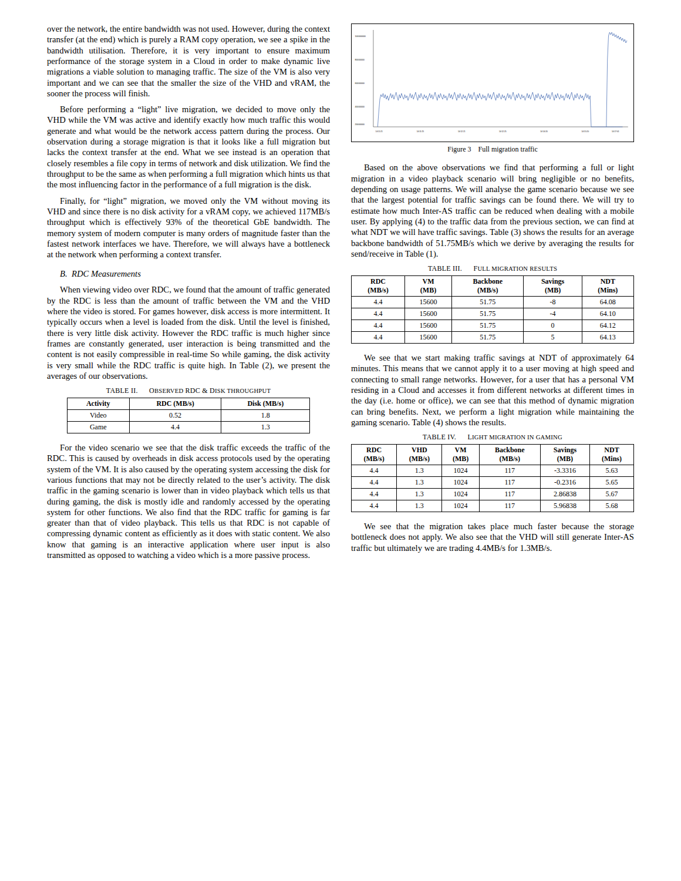over the network, the entire bandwidth was not used. However, during the context transfer (at the end) which is purely a RAM copy operation, we see a spike in the bandwidth utilisation. Therefore, it is very important to ensure maximum performance of the storage system in a Cloud in order to make dynamic live migrations a viable solution to managing traffic. The size of the VM is also very important and we can see that the smaller the size of the VHD and vRAM, the sooner the process will finish.
Before performing a “light” live migration, we decided to move only the VHD while the VM was active and identify exactly how much traffic this would generate and what would be the network access pattern during the process. Our observation during a storage migration is that it looks like a full migration but lacks the context transfer at the end. What we see instead is an operation that closely resembles a file copy in terms of network and disk utilization. We find the throughput to be the same as when performing a full migration which hints us that the most influencing factor in the performance of a full migration is the disk.
Finally, for “light” migration, we moved only the VM without moving its VHD and since there is no disk activity for a vRAM copy, we achieved 117MB/s throughput which is effectively 93% of the theoretical GbE bandwidth. The memory system of modern computer is many orders of magnitude faster than the fastest network interfaces we have. Therefore, we will always have a bottleneck at the network when performing a context transfer.
B. RDC Measurements
When viewing video over RDC, we found that the amount of traffic generated by the RDC is less than the amount of traffic between the VM and the VHD where the video is stored. For games however, disk access is more intermittent. It typically occurs when a level is loaded from the disk. Until the level is finished, there is very little disk activity. However the RDC traffic is much higher since frames are constantly generated, user interaction is being transmitted and the content is not easily compressible in real-time So while gaming, the disk activity is very small while the RDC traffic is quite high. In Table (2), we present the averages of our observations.
TABLE II. O BSERVED RDC & D ISK THROUGHPUT
| Activity | RDC (MB/s) | Disk (MB/s) |
| --- | --- | --- |
| Video | 0.52 | 1.8 |
| Game | 4.4 | 1.3 |
For the video scenario we see that the disk traffic exceeds the traffic of the RDC. This is caused by overheads in disk access protocols used by the operating system of the VM. It is also caused by the operating system accessing the disk for various functions that may not be directly related to the user’s activity. The disk traffic in the gaming scenario is lower than in video playback which tells us that during gaming, the disk is mostly idle and randomly accessed by the operating system for other functions. We also find that the RDC traffic for gaming is far greater than that of video playback. This tells us that RDC is not capable of compressing dynamic content as efficiently as it does with static content. We also know that gaming is an interactive application where user input is also transmitted as opposed to watching a video which is a more passive process.
100000000 80000000 60000000 40000000 20000000 14:11:21 14:11:25 14:12:21 14:12:25 14:14:20 14:15:20 14:17:01
Figure 3 Full migration traffic
Based on the above observations we find that performing a full or light migration in a video playback scenario will bring negligible or no benefits, depending on usage patterns. We will analyse the game scenario because we see that the largest potential for traffic savings can be found there. We will try to estimate how much Inter-AS traffic can be reduced when dealing with a mobile user. By applying (4) to the traffic data from the previous section, we can find at what NDT we will have traffic savings. Table (3) shows the results for an average backbone bandwidth of 51.75MB/s which we derive by averaging the results for send/receive in Table (1).
TABLE III. F ULL MIGRATION RESULTS
| RDC (MB/s) | VM (MB) | Backbone (MB/s) | Savings (MB) | NDT (Mins) |
| --- | --- | --- | --- | --- |
| 4.4 | 15600 | 51.75 | -8 | 64.08 |
| 4.4 | 15600 | 51.75 | -4 | 64.10 |
| 4.4 | 15600 | 51.75 | 0 | 64.12 |
| 4.4 | 15600 | 51.75 | 5 | 64.13 |
We see that we start making traffic savings at NDT of approximately 64 minutes. This means that we cannot apply it to a user moving at high speed and connecting to small range networks. However, for a user that has a personal VM residing in a Cloud and accesses it from different networks at different times in the day (i.e. home or office), we can see that this method of dynamic migration can bring benefits. Next, we perform a light migration while maintaining the gaming scenario. Table (4) shows the results.
TABLE IV. L IGHT MIGRATION IN GAMING
| RDC (MB/s) | VHD (MB/s) | VM (MB) | Backbone (MB/s) | Savings (MB) | NDT (Mins) |
| --- | --- | --- | --- | --- | --- |
| 4.4 | 1.3 | 1024 | 117 | -3.3316 | 5.63 |
| 4.4 | 1.3 | 1024 | 117 | -0.2316 | 5.65 |
| 4.4 | 1.3 | 1024 | 117 | 2.86838 | 5.67 |
| 4.4 | 1.3 | 1024 | 117 | 5.96838 | 5.68 |
We see that the migration takes place much faster because the storage bottleneck does not apply. We also see that the VHD will still generate Inter-AS traffic but ultimately we are trading 4.4MB/s for 1.3MB/s.